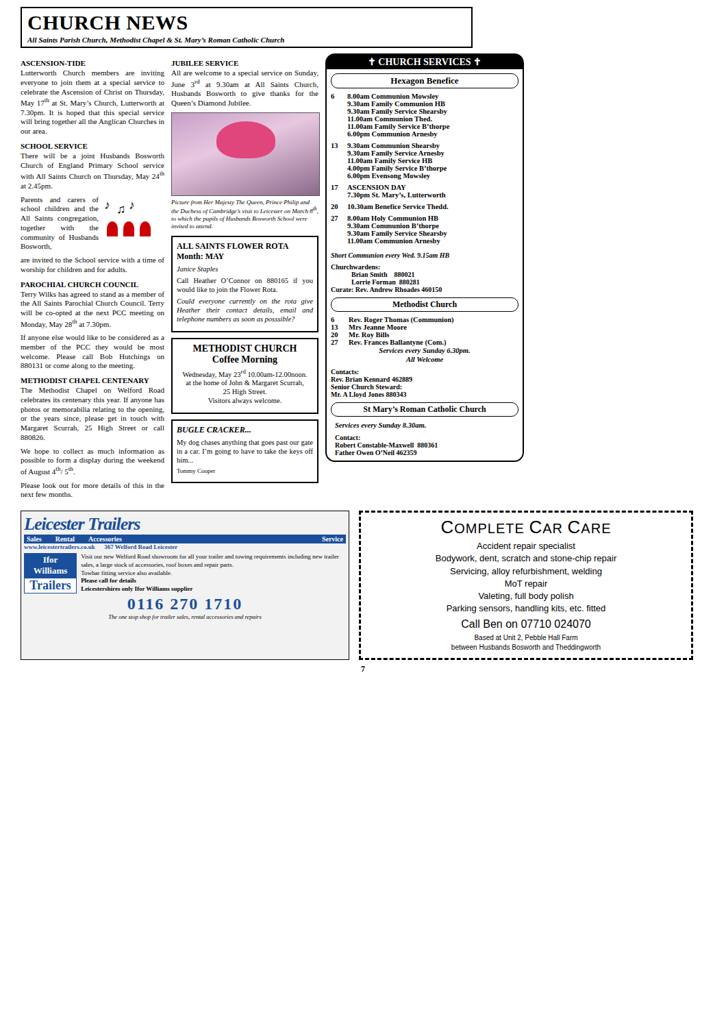CHURCH NEWS
All Saints Parish Church, Methodist Chapel & St. Mary’s Roman Catholic Church
Ascension-tide
Lutterworth Church members are inviting everyone to join them at a special service to celebrate the Ascension of Christ on Thursday, May 17th at St. Mary’s Church, Lutterworth at 7.30pm. It is hoped that this special service will bring together all the Anglican Churches in our area.
School Service
There will be a joint Husbands Bosworth Church of England Primary School service with All Saints Church on Thursday, May 24th at 2.45pm.
♪ ♫ ♪
Parents and carers of school children and the All Saints congregation, together with the community of Husbands Bosworth,
are invited to the School service with a time of worship for children and for adults.
Parochial Church Council
Terry Wilks has agreed to stand as a member of the All Saints Parochial Church Council. Terry will be co-opted at the next PCC meeting on Monday, May 28th at 7.30pm.
If anyone else would like to be considered as a member of the PCC they would be most welcome. Please call Bob Hutchings on 880131 or come along to the meeting.
Methodist Chapel Centenary
The Methodist Chapel on Welford Road celebrates its centenary this year. If anyone has photos or memorabilia relating to the opening, or the years since, please get in touch with Margaret Scurrah, 25 High Street or call 880826.
We hope to collect as much information as possible to form a display during the weekend of August 4th/ 5th.
Please look out for more details of this in the next few months.
Jubilee Service
All are welcome to a special service on Sunday, June 3rd at 9.30am at All Saints Church, Husbands Bosworth to give thanks for the Queen’s Diamond Jubilee.
Picture from Her Majesty The Queen, Prince Philip and the Duchess of Cambridge’s visit to Leicester on March 8th, to which the pupils of Husbands Bosworth School were invited to attend.
ALL SAINTS FLOWER ROTA
Month: MAY
Janice Staples
Call Heather O’Connor on 880165 if you would like to join the Flower Rota.
Could everyone currently on the rota give Heather their contact details, email and telephone numbers as soon as posssible?
METHODIST CHURCH
Coffee Morning
Wednesday, May 23rd 10.00am-12.00noon.
at the home of John & Margaret Scurrah,
25 High Street.
Visitors always welcome.
BUGLE CRACKER...
My dog chases anything that goes past our gate in a car. I’m going to have to take the keys off him...
Tommy Cooper
✝ CHURCH SERVICES ✝
Hexagon Benefice
| 6 | 8.00am Communion Mowsley 9.30am Family Communion HB 9.30am Family Service Shearsby 11.00am Communion Thed. 11.00am Family Service B’thorpe 6.00pm Communion Arnesby |
| 13 | 9.30am Communion Shearsby 9.30am Family Service Arnesby 11.00am Family Service HB 4.00pm Family Service B’thorpe 6.00pm Evensong Mowsley |
| 17 | ASCENSION DAY 7.30pm St. Mary’s, Lutterworth |
| 20 | 10.30am Benefice Service Thedd. |
| 27 | 8.00am Holy Communion HB 9.30am Communion B’thorpe 9.30am Family Service Shearsby 11.00am Communion Arnesby |
Short Communion every Wed. 9.15am HB
Churchwardens:
Brian Smith 880021
Lorrie Forman 880281
Curate: Rev. Andrew Rhoades 460150
Methodist Church
6 Rev. Roger Thomas (Communion)
13 Mrs Jeanne Moore
20 Mr. Roy Bills
27 Rev. Frances Ballantyne (Com.)
Services every Sunday 6.30pm.
All Welcome
Contacts:
Rev. Brian Kennard 462889
Senior Church Steward:
Mr. A Lloyd Jones 880343
St Mary’s Roman Catholic Church
Services every Sunday 8.30am.
Contact:
Robert Constable-Maxwell 880361
Father Owen O’Neil 462359
Leicester Trailers
Sales Rental Accessories Service
www.leicestertrailers.co.uk 367 Welford Road Leicester
Ifor Williams
Trailers
Visit our new Welford Road showroom for all your trailer and towing requirements including new trailer sales, a large stock of accessories, roof boxes and repair parts.
Towbar fitting service also available.
Please call for details
Leicestershires only Ifor Williams supplier
0116 270 1710
The one stop shop for trailer sales, rental accessories and repairs
COMPLETE CAR CARE
Accident repair specialist
Bodywork, dent, scratch and stone-chip repair
Servicing, alloy refurbishment, welding
MoT repair
Valeting, full body polish
Parking sensors, handling kits, etc. fitted
Call Ben on 07710 024070
Based at Unit 2, Pebble Hall Farm
between Husbands Bosworth and Theddingworth
7